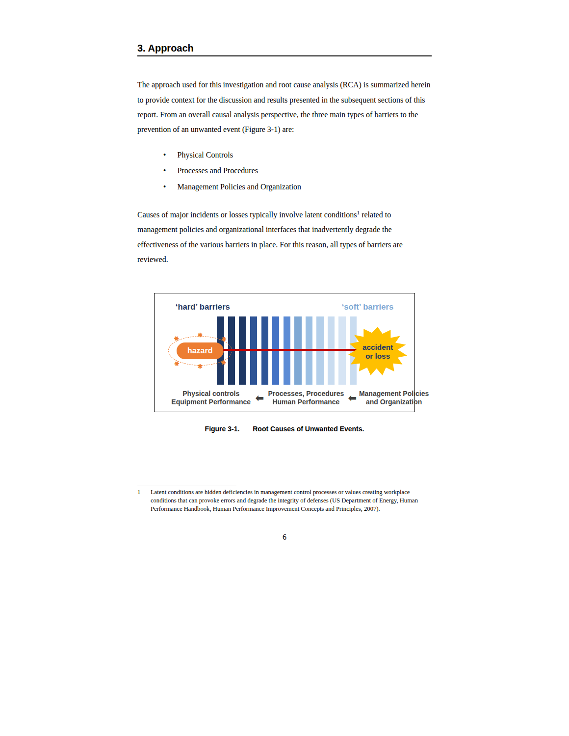3. Approach
The approach used for this investigation and root cause analysis (RCA) is summarized herein to provide context for the discussion and results presented in the subsequent sections of this report. From an overall causal analysis perspective, the three main types of barriers to the prevention of an unwanted event (Figure 3-1) are:
Physical Controls
Processes and Procedures
Management Policies and Organization
Causes of major incidents or losses typically involve latent conditions1 related to management policies and organizational interfaces that inadvertently degrade the effectiveness of the various barriers in place. For this reason, all types of barriers are reviewed.
‘hard’ barriers ‘soft’ barriers
✱
✱
✱
✱
✱
✱
hazard
accident
or loss
Physical controls
Equipment Performance
⬅
Processes, Procedures
Human Performance
⬅
Management Policies
and Organization
Figure 3-1. Root Causes of Unwanted Events.
1
Latent conditions are hidden deficiencies in management control processes or values creating workplace conditions that can provoke errors and degrade the integrity of defenses (US Department of Energy, Human Performance Handbook, Human Performance Improvement Concepts and Principles, 2007).
6